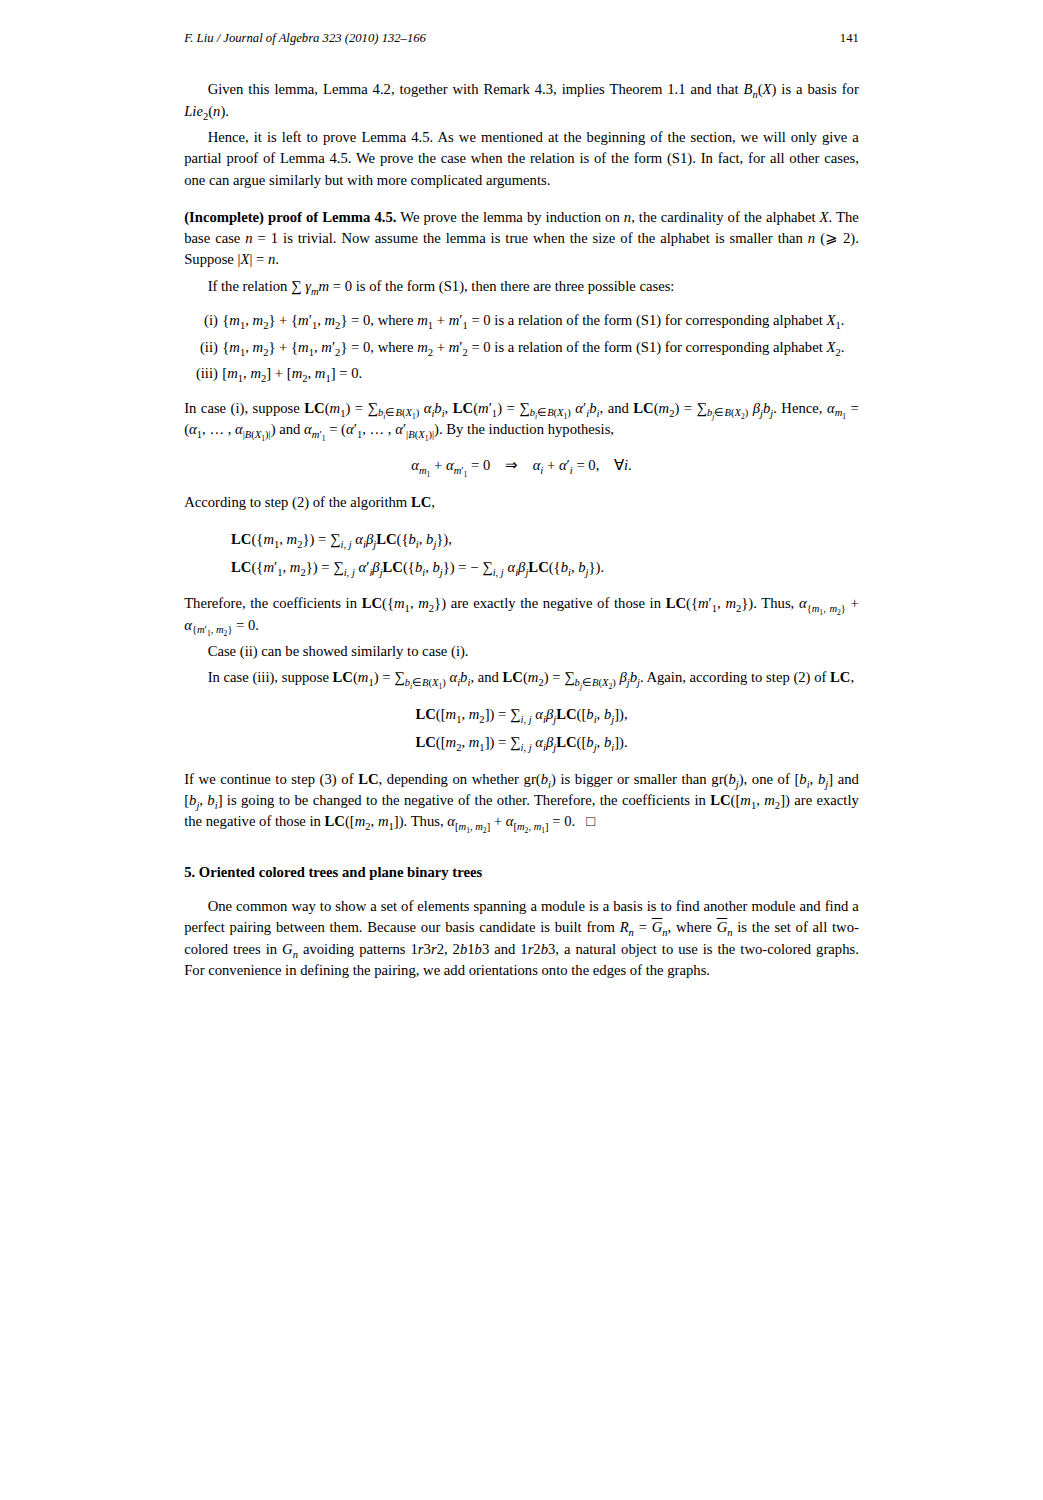F. Liu / Journal of Algebra 323 (2010) 132–166 141
Given this lemma, Lemma 4.2, together with Remark 4.3, implies Theorem 1.1 and that Bn(X) is a basis for Lie2(n).
Hence, it is left to prove Lemma 4.5. As we mentioned at the beginning of the section, we will only give a partial proof of Lemma 4.5. We prove the case when the relation is of the form (S1). In fact, for all other cases, one can argue similarly but with more complicated arguments.
(Incomplete) proof of Lemma 4.5. We prove the lemma by induction on n, the cardinality of the alphabet X. The base case n = 1 is trivial. Now assume the lemma is true when the size of the alphabet is smaller than n (⩾ 2). Suppose |X| = n.
If the relation ∑ γmm = 0 is of the form (S1), then there are three possible cases:
(i){m1, m2} + {m′1, m2} = 0, where m1 + m′1 = 0 is a relation of the form (S1) for corresponding alphabet X1.
(ii){m1, m2} + {m1, m′2} = 0, where m2 + m′2 = 0 is a relation of the form (S1) for corresponding alphabet X2.
(iii)[m1, m2] + [m2, m1] = 0.
In case (i), suppose LC(m1) = ∑bi∈B(X1) αibi, LC(m′1) = ∑bi∈B(X1) α′ibi, and LC(m2) = ∑bj∈B(X2) βjbj. Hence, αm1 = (α1, … , α|B(X1)|) and αm′1 = (α′1, … , α′|B(X1)|). By the induction hypothesis,
αm1 + αm′1 = 0 ⇒ αi + α′i = 0, ∀i.
According to step (2) of the algorithm LC,
LC({m1, m2}) = ∑i, j αiβj LC({bi, bj}), LC({m′1, m2}) = ∑i, j α′iβj LC({bi, bj}) = − ∑i, j αiβj LC({bi, bj}).
Therefore, the coefficients in LC({m1, m2}) are exactly the negative of those in LC({m′1, m2}). Thus, α{m1, m2} + α{m′1, m2} = 0.
Case (ii) can be showed similarly to case (i).
In case (iii), suppose LC(m1) = ∑bi∈B(X1) αibi, and LC(m2) = ∑bj∈B(X2) βjbj. Again, according to step (2) of LC,
LC([m1, m2]) = ∑i, j αiβj LC([bi, bj]), LC([m2, m1]) = ∑i, j αiβj LC([bj, bi]).
If we continue to step (3) of LC, depending on whether gr(bi) is bigger or smaller than gr(bj), one of [bi, bj] and [bj, bi] is going to be changed to the negative of the other. Therefore, the coefficients in LC([m1, m2]) are exactly the negative of those in LC([m2, m1]). Thus, α[m1, m2] + α[m2, m1] = 0. □
5. Oriented colored trees and plane binary trees
One common way to show a set of elements spanning a module is a basis is to find another module and find a perfect pairing between them. Because our basis candidate is built from Rn = Gn, where Gn is the set of all two-colored trees in Gn avoiding patterns 1r3r2, 2b1b3 and 1r2b3, a natural object to use is the two-colored graphs. For convenience in defining the pairing, we add orientations onto the edges of the graphs.